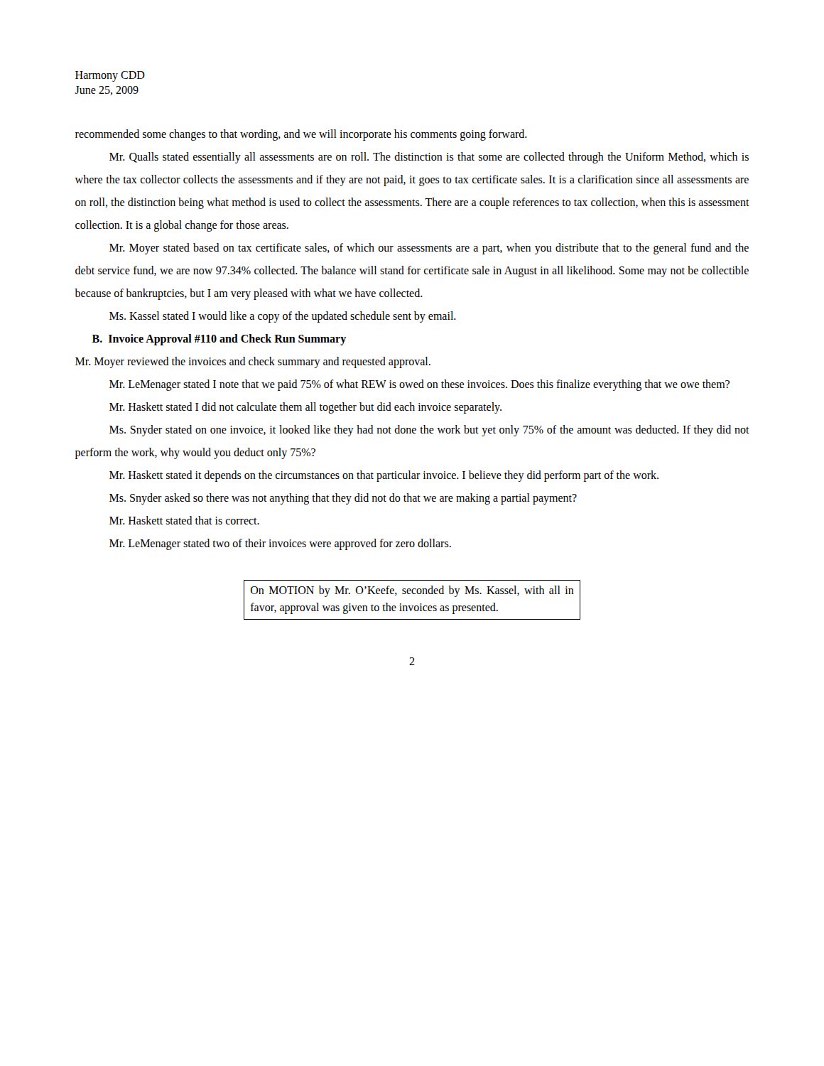Harmony CDD
June 25, 2009
recommended some changes to that wording, and we will incorporate his comments going forward.
Mr. Qualls stated essentially all assessments are on roll. The distinction is that some are collected through the Uniform Method, which is where the tax collector collects the assessments and if they are not paid, it goes to tax certificate sales. It is a clarification since all assessments are on roll, the distinction being what method is used to collect the assessments. There are a couple references to tax collection, when this is assessment collection. It is a global change for those areas.
Mr. Moyer stated based on tax certificate sales, of which our assessments are a part, when you distribute that to the general fund and the debt service fund, we are now 97.34% collected. The balance will stand for certificate sale in August in all likelihood. Some may not be collectible because of bankruptcies, but I am very pleased with what we have collected.
Ms. Kassel stated I would like a copy of the updated schedule sent by email.
B. Invoice Approval #110 and Check Run Summary
Mr. Moyer reviewed the invoices and check summary and requested approval.
Mr. LeMenager stated I note that we paid 75% of what REW is owed on these invoices. Does this finalize everything that we owe them?
Mr. Haskett stated I did not calculate them all together but did each invoice separately.
Ms. Snyder stated on one invoice, it looked like they had not done the work but yet only 75% of the amount was deducted. If they did not perform the work, why would you deduct only 75%?
Mr. Haskett stated it depends on the circumstances on that particular invoice. I believe they did perform part of the work.
Ms. Snyder asked so there was not anything that they did not do that we are making a partial payment?
Mr. Haskett stated that is correct.
Mr. LeMenager stated two of their invoices were approved for zero dollars.
On MOTION by Mr. O’Keefe, seconded by Ms. Kassel, with all in favor, approval was given to the invoices as presented.
2